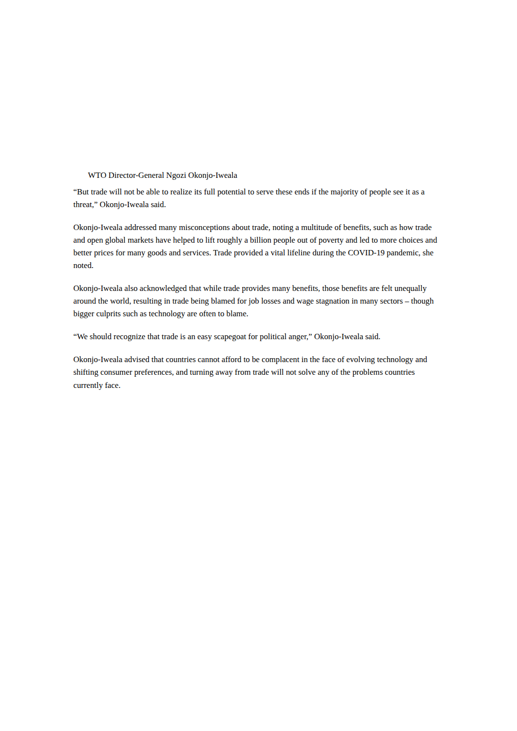WTO Director-General Ngozi Okonjo-Iweala
“But trade will not be able to realize its full potential to serve these ends if the majority of people see it as a threat,” Okonjo-Iweala said.
Okonjo-Iweala addressed many misconceptions about trade, noting a multitude of benefits, such as how trade and open global markets have helped to lift roughly a billion people out of poverty and led to more choices and better prices for many goods and services. Trade provided a vital lifeline during the COVID-19 pandemic, she noted.
Okonjo-Iweala also acknowledged that while trade provides many benefits, those benefits are felt unequally around the world, resulting in trade being blamed for job losses and wage stagnation in many sectors – though bigger culprits such as technology are often to blame.
“We should recognize that trade is an easy scapegoat for political anger,” Okonjo-Iweala said.
Okonjo-Iweala advised that countries cannot afford to be complacent in the face of evolving technology and shifting consumer preferences, and turning away from trade will not solve any of the problems countries currently face.